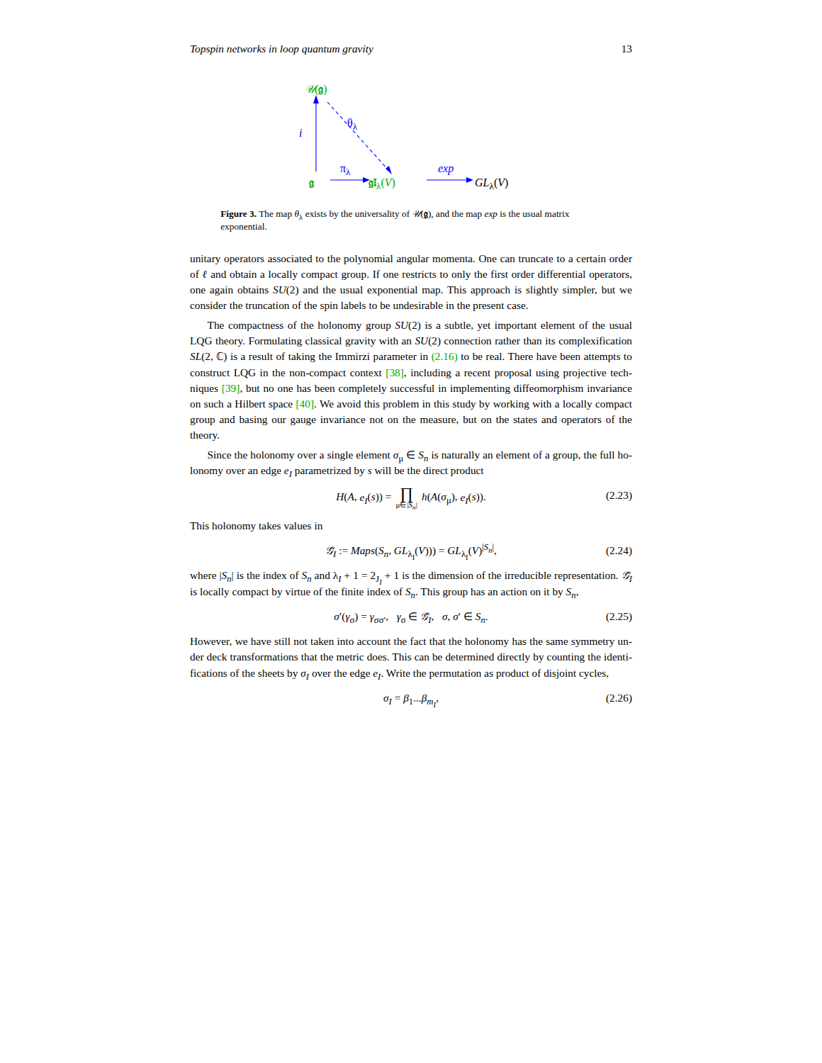Topspin networks in loop quantum gravity 13
𝒰(𝔤) 𝔤 𝔤𝔩λ(V) GLλ(V) i θλ πλ exp
Figure 3. The map θλ exists by the universality of 𝒰(𝔤), and the map exp is the usual matrix exponential.
unitary operators associated to the polynomial angular momenta. One can truncate to a certain order of ℓ and obtain a locally compact group. If one restricts to only the first order differential operators, one again obtains SU(2) and the usual exponential map. This approach is slightly simpler, but we consider the truncation of the spin labels to be undesirable in the present case.
The compactness of the holonomy group SU(2) is a subtle, yet important element of the usual LQG theory. Formulating classical gravity with an SU(2) connection rather than its complexification SL(2, ℂ) is a result of taking the Immirzi parameter in (2.16) to be real. There have been attempts to construct LQG in the non-compact context [38], including a recent proposal using projective techniques [39], but no one has been completely successful in implementing diffeomorphism invariance on such a Hilbert space [40]. We avoid this problem in this study by working with a locally compact group and basing our gauge invariance not on the measure, but on the states and operators of the theory.
Since the holonomy over a single element σμ ∈ Sn is naturally an element of a group, the full holonomy over an edge eI parametrized by s will be the direct product
H(A, eI(s)) = ∏ μ∈|Sn| h(A(σμ), eI(s)).
(2.23)
This holonomy takes values in
𝒢̃I := Maps(Sn, GLλI(V))) = GLλI(V)|Sn|,
(2.24)
where |Sn| is the index of Sn and λI + 1 = 2JI + 1 is the dimension of the irreducible representation. 𝒢̃I is locally compact by virtue of the finite index of Sn. This group has an action on it by Sn,
σ′(γσ) = γσσ′, γσ ∈ 𝒢̃I, σ, σ′ ∈ Sn.
(2.25)
However, we have still not taken into account the fact that the holonomy has the same symmetry under deck transformations that the metric does. This can be determined directly by counting the identifications of the sheets by σI over the edge eI. Write the permutation as product of disjoint cycles,
σI = β1...βmI,
(2.26)